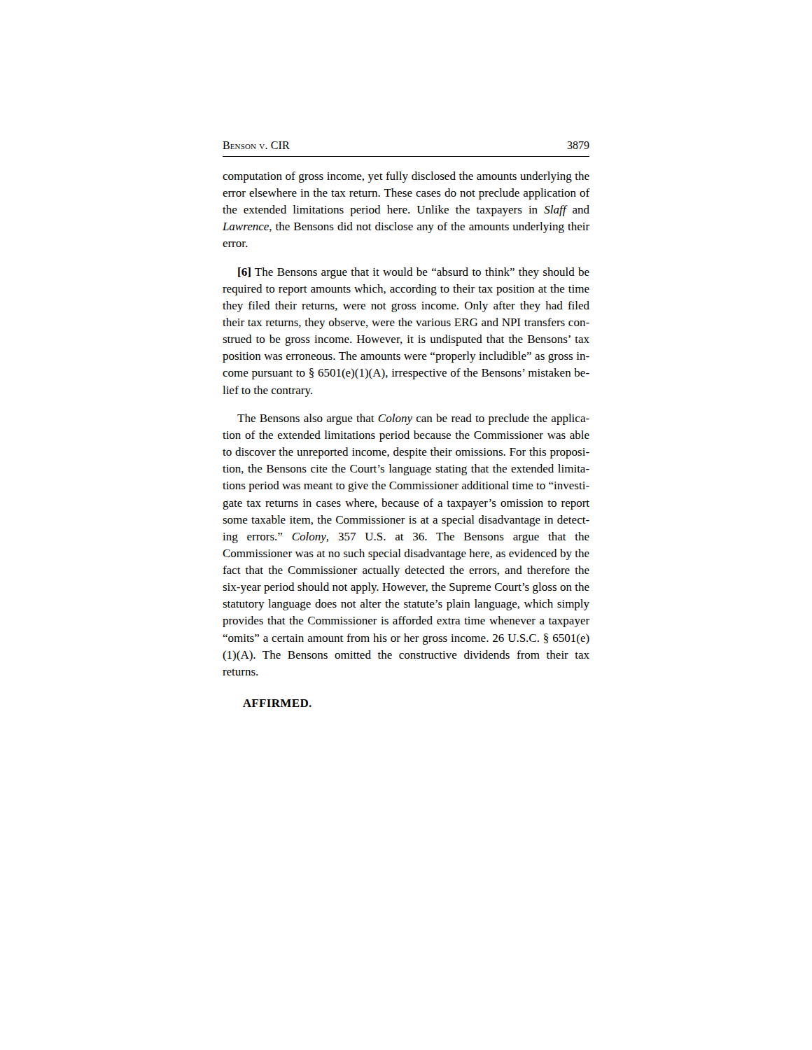Benson v. CIR 3879
computation of gross income, yet fully disclosed the amounts underlying the error elsewhere in the tax return. These cases do not preclude application of the extended limitations period here. Unlike the taxpayers in Slaff and Lawrence, the Bensons did not disclose any of the amounts underlying their error.
[6] The Bensons argue that it would be “absurd to think” they should be required to report amounts which, according to their tax position at the time they filed their returns, were not gross income. Only after they had filed their tax returns, they observe, were the various ERG and NPI transfers construed to be gross income. However, it is undisputed that the Bensons’ tax position was erroneous. The amounts were “properly includible” as gross income pursuant to § 6501(e)(1)(A), irrespective of the Bensons’ mistaken belief to the contrary.
The Bensons also argue that Colony can be read to preclude the application of the extended limitations period because the Commissioner was able to discover the unreported income, despite their omissions. For this proposition, the Bensons cite the Court’s language stating that the extended limitations period was meant to give the Commissioner additional time to “investigate tax returns in cases where, because of a taxpayer’s omission to report some taxable item, the Commissioner is at a special disadvantage in detecting errors.” Colony, 357 U.S. at 36. The Bensons argue that the Commissioner was at no such special disadvantage here, as evidenced by the fact that the Commissioner actually detected the errors, and therefore the six-year period should not apply. However, the Supreme Court’s gloss on the statutory language does not alter the statute’s plain language, which simply provides that the Commissioner is afforded extra time whenever a taxpayer “omits” a certain amount from his or her gross income. 26 U.S.C. § 6501(e)(1)(A). The Bensons omitted the constructive dividends from their tax returns.
AFFIRMED.